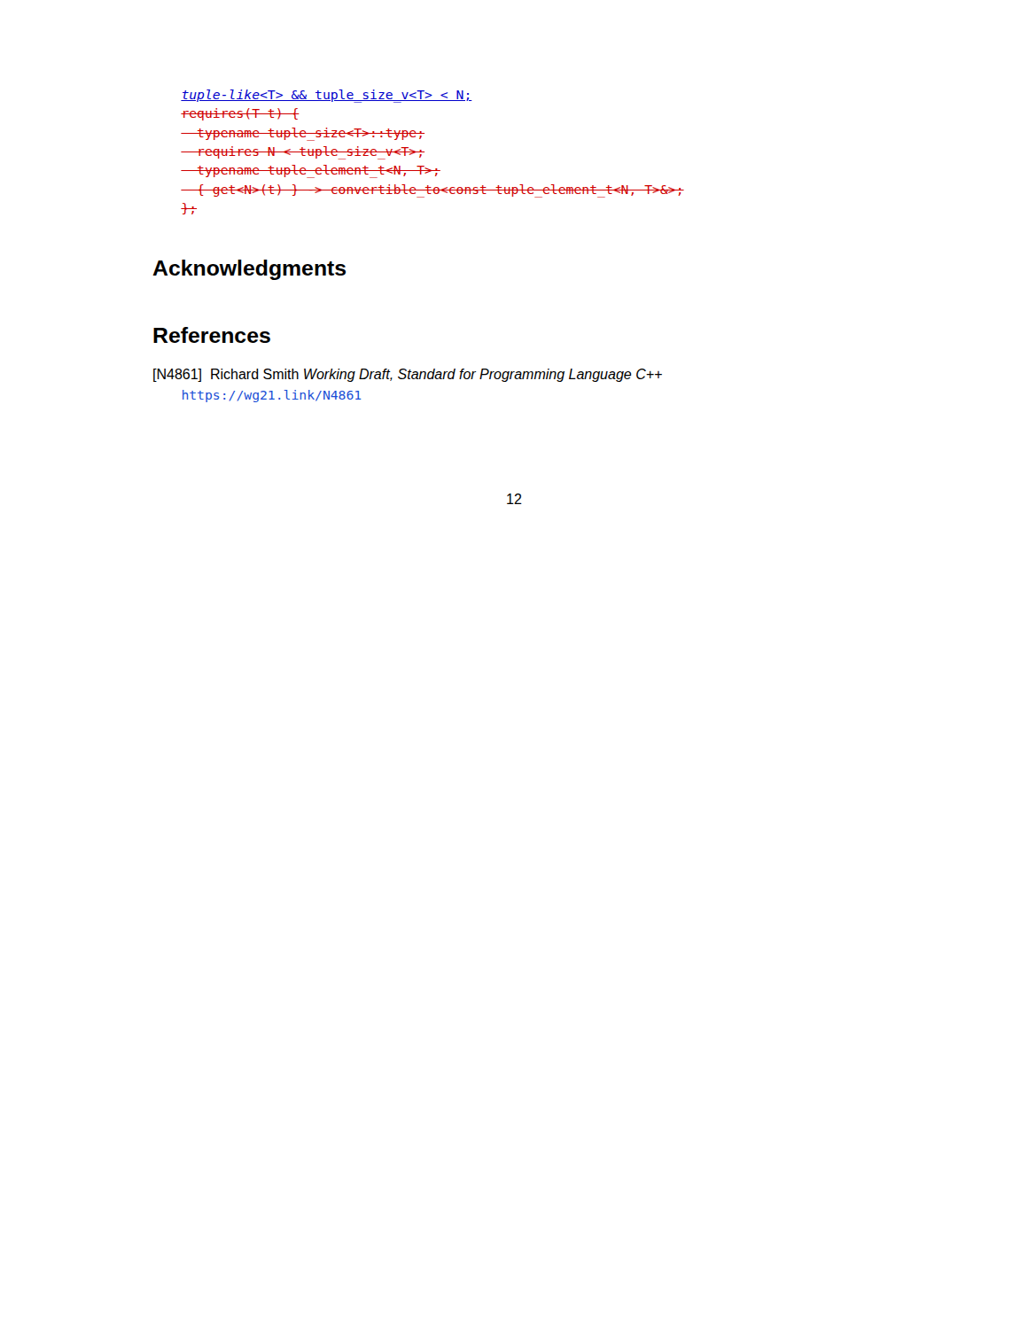tuple-like<T> && tuple_size_v<T> < N;
requires(T t) {
  typename tuple_size<T>::type;
  requires N < tuple_size_v<T>;
  typename tuple_element_t<N, T>;
  { get<N>(t) } -> convertible_to<const tuple_element_t<N, T>&>;
};
Acknowledgments
References
[N4861] Richard Smith Working Draft, Standard for Programming Language C++ https://wg21.link/N4861
12